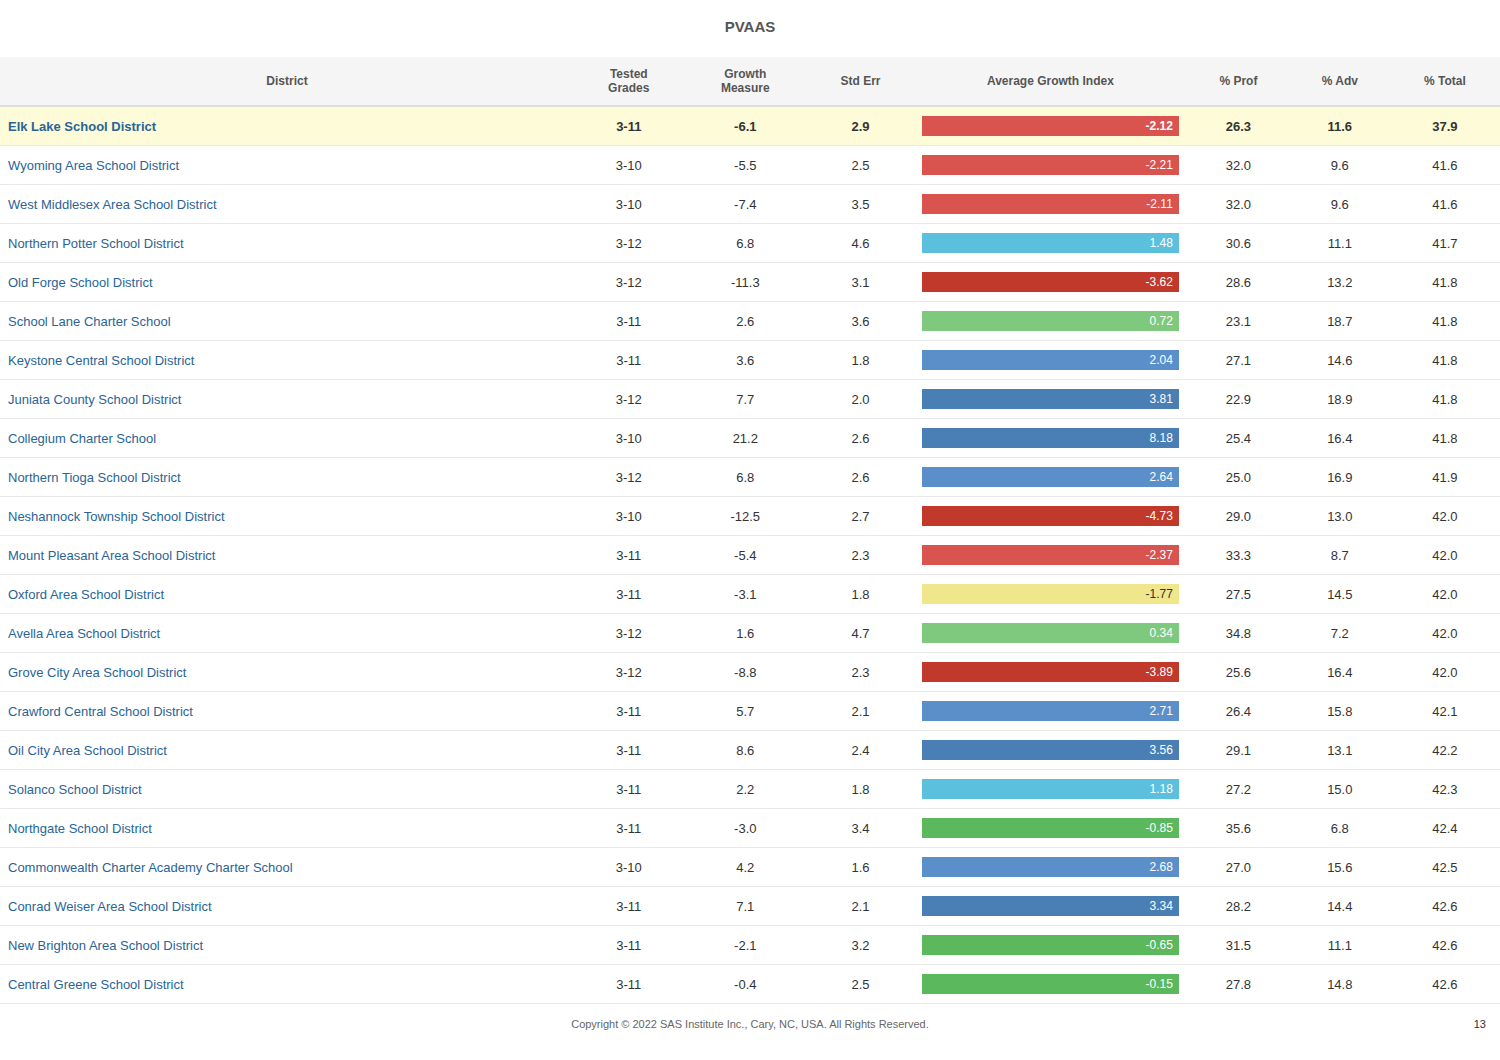PVAAS
| District | Tested Grades | Growth Measure | Std Err | Average Growth Index | % Prof | % Adv | % Total |
| --- | --- | --- | --- | --- | --- | --- | --- |
| Elk Lake School District | 3-11 | -6.1 | 2.9 | -2.12 | 26.3 | 11.6 | 37.9 |
| Wyoming Area School District | 3-10 | -5.5 | 2.5 | -2.21 | 32.0 | 9.6 | 41.6 |
| West Middlesex Area School District | 3-10 | -7.4 | 3.5 | -2.11 | 32.0 | 9.6 | 41.6 |
| Northern Potter School District | 3-12 | 6.8 | 4.6 | 1.48 | 30.6 | 11.1 | 41.7 |
| Old Forge School District | 3-12 | -11.3 | 3.1 | -3.62 | 28.6 | 13.2 | 41.8 |
| School Lane Charter School | 3-11 | 2.6 | 3.6 | 0.72 | 23.1 | 18.7 | 41.8 |
| Keystone Central School District | 3-11 | 3.6 | 1.8 | 2.04 | 27.1 | 14.6 | 41.8 |
| Juniata County School District | 3-12 | 7.7 | 2.0 | 3.81 | 22.9 | 18.9 | 41.8 |
| Collegium Charter School | 3-10 | 21.2 | 2.6 | 8.18 | 25.4 | 16.4 | 41.8 |
| Northern Tioga School District | 3-12 | 6.8 | 2.6 | 2.64 | 25.0 | 16.9 | 41.9 |
| Neshannock Township School District | 3-10 | -12.5 | 2.7 | -4.73 | 29.0 | 13.0 | 42.0 |
| Mount Pleasant Area School District | 3-11 | -5.4 | 2.3 | -2.37 | 33.3 | 8.7 | 42.0 |
| Oxford Area School District | 3-11 | -3.1 | 1.8 | -1.77 | 27.5 | 14.5 | 42.0 |
| Avella Area School District | 3-12 | 1.6 | 4.7 | 0.34 | 34.8 | 7.2 | 42.0 |
| Grove City Area School District | 3-12 | -8.8 | 2.3 | -3.89 | 25.6 | 16.4 | 42.0 |
| Crawford Central School District | 3-11 | 5.7 | 2.1 | 2.71 | 26.4 | 15.8 | 42.1 |
| Oil City Area School District | 3-11 | 8.6 | 2.4 | 3.56 | 29.1 | 13.1 | 42.2 |
| Solanco School District | 3-11 | 2.2 | 1.8 | 1.18 | 27.2 | 15.0 | 42.3 |
| Northgate School District | 3-11 | -3.0 | 3.4 | -0.85 | 35.6 | 6.8 | 42.4 |
| Commonwealth Charter Academy Charter School | 3-10 | 4.2 | 1.6 | 2.68 | 27.0 | 15.6 | 42.5 |
| Conrad Weiser Area School District | 3-11 | 7.1 | 2.1 | 3.34 | 28.2 | 14.4 | 42.6 |
| New Brighton Area School District | 3-11 | -2.1 | 3.2 | -0.65 | 31.5 | 11.1 | 42.6 |
| Central Greene School District | 3-11 | -0.4 | 2.5 | -0.15 | 27.8 | 14.8 | 42.6 |
Copyright © 2022 SAS Institute Inc., Cary, NC, USA. All Rights Reserved. 13